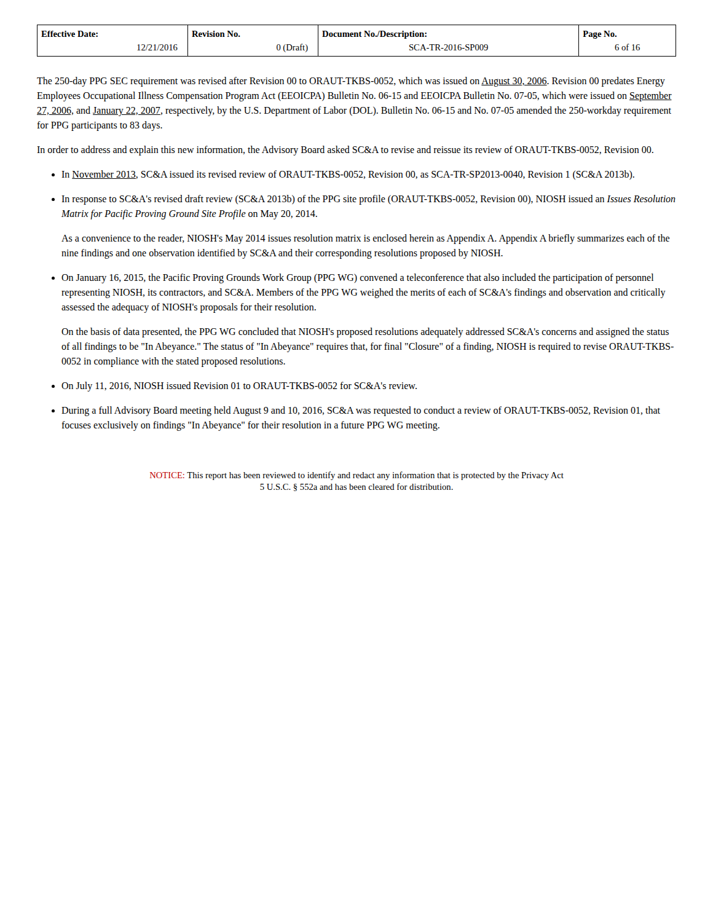| Effective Date: 12/21/2016 | Revision No. 0 (Draft) | Document No./Description: SCA-TR-2016-SP009 | Page No. 6 of 16 |
The 250-day PPG SEC requirement was revised after Revision 00 to ORAUT-TKBS-0052, which was issued on August 30, 2006. Revision 00 predates Energy Employees Occupational Illness Compensation Program Act (EEOICPA) Bulletin No. 06-15 and EEOICPA Bulletin No. 07-05, which were issued on September 27, 2006, and January 22, 2007, respectively, by the U.S. Department of Labor (DOL). Bulletin No. 06-15 and No. 07-05 amended the 250-workday requirement for PPG participants to 83 days.
In order to address and explain this new information, the Advisory Board asked SC&A to revise and reissue its review of ORAUT-TKBS-0052, Revision 00.
In November 2013, SC&A issued its revised review of ORAUT-TKBS-0052, Revision 00, as SCA-TR-SP2013-0040, Revision 1 (SC&A 2013b).
In response to SC&A's revised draft review (SC&A 2013b) of the PPG site profile (ORAUT-TKBS-0052, Revision 00), NIOSH issued an Issues Resolution Matrix for Pacific Proving Ground Site Profile on May 20, 2014.
As a convenience to the reader, NIOSH's May 2014 issues resolution matrix is enclosed herein as Appendix A. Appendix A briefly summarizes each of the nine findings and one observation identified by SC&A and their corresponding resolutions proposed by NIOSH.
On January 16, 2015, the Pacific Proving Grounds Work Group (PPG WG) convened a teleconference that also included the participation of personnel representing NIOSH, its contractors, and SC&A. Members of the PPG WG weighed the merits of each of SC&A's findings and observation and critically assessed the adequacy of NIOSH's proposals for their resolution.
On the basis of data presented, the PPG WG concluded that NIOSH's proposed resolutions adequately addressed SC&A's concerns and assigned the status of all findings to be "In Abeyance." The status of "In Abeyance" requires that, for final "Closure" of a finding, NIOSH is required to revise ORAUT-TKBS-0052 in compliance with the stated proposed resolutions.
On July 11, 2016, NIOSH issued Revision 01 to ORAUT-TKBS-0052 for SC&A's review.
During a full Advisory Board meeting held August 9 and 10, 2016, SC&A was requested to conduct a review of ORAUT-TKBS-0052, Revision 01, that focuses exclusively on findings "In Abeyance" for their resolution in a future PPG WG meeting.
NOTICE: This report has been reviewed to identify and redact any information that is protected by the Privacy Act
5 U.S.C. § 552a and has been cleared for distribution.